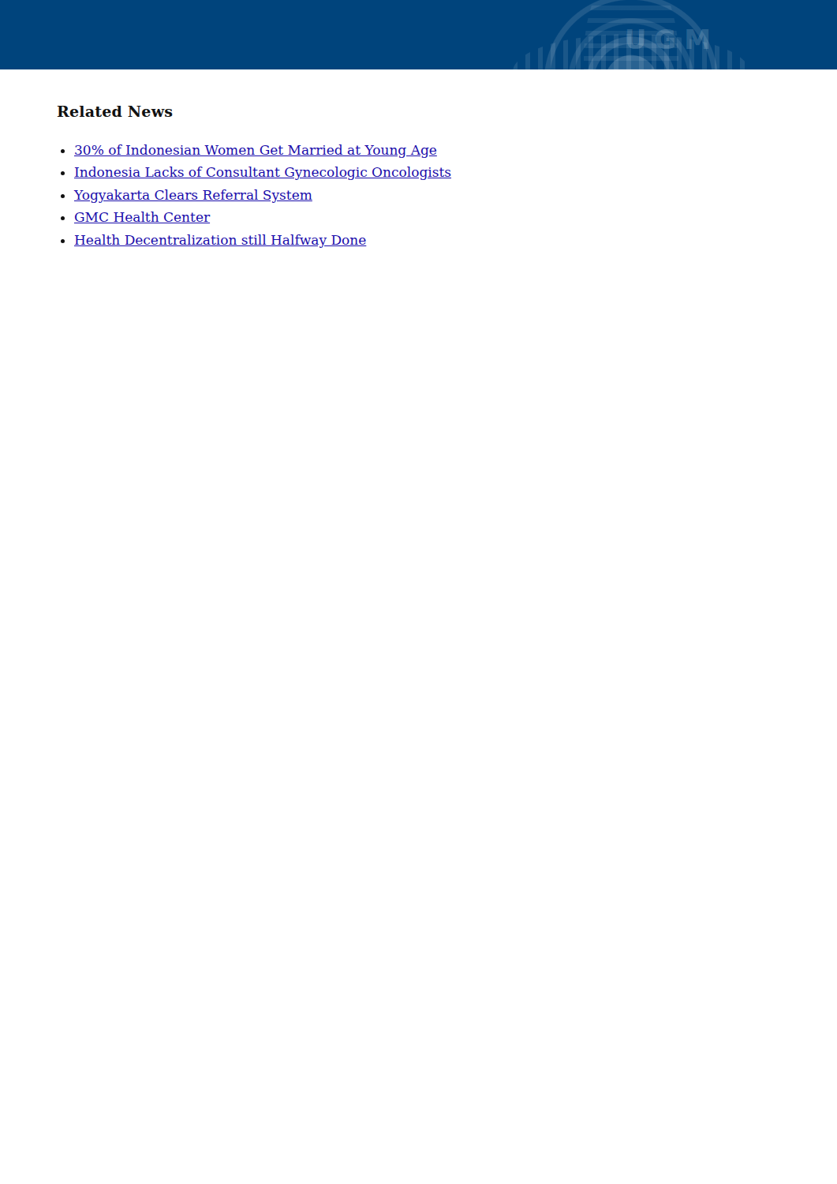UGM
Related News
30% of Indonesian Women Get Married at Young Age
Indonesia Lacks of Consultant Gynecologic Oncologists
Yogyakarta Clears Referral System
GMC Health Center
Health Decentralization still Halfway Done